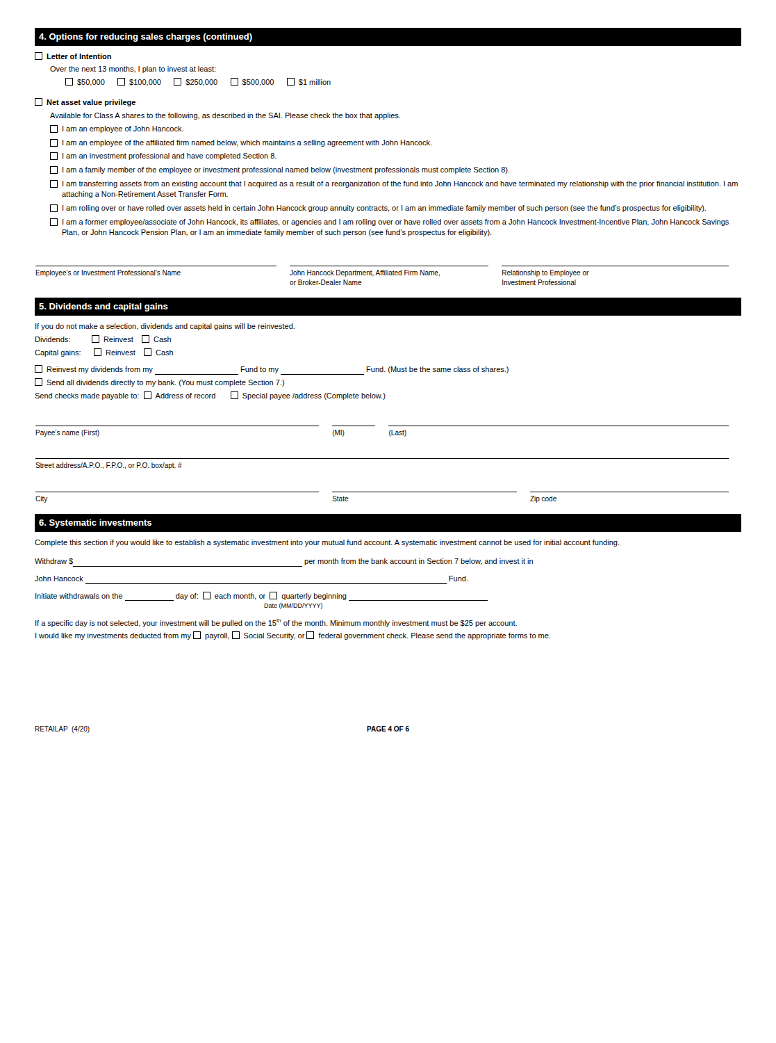4. Options for reducing sales charges (continued)
Letter of Intention
Over the next 13 months, I plan to invest at least:
$50,000 $100,000 $250,000 $500,000 $1 million
Net asset value privilege
Available for Class A shares to the following, as described in the SAI. Please check the box that applies.
I am an employee of John Hancock.
I am an employee of the affiliated firm named below, which maintains a selling agreement with John Hancock.
I am an investment professional and have completed Section 8.
I am a family member of the employee or investment professional named below (investment professionals must complete Section 8).
I am transferring assets from an existing account that I acquired as a result of a reorganization of the fund into John Hancock and have terminated my relationship with the prior financial institution. I am attaching a Non-Retirement Asset Transfer Form.
I am rolling over or have rolled over assets held in certain John Hancock group annuity contracts, or I am an immediate family member of such person (see the fund’s prospectus for eligibility).
I am a former employee/associate of John Hancock, its affiliates, or agencies and I am rolling over or have rolled over assets from a John Hancock Investment-Incentive Plan, John Hancock Savings Plan, or John Hancock Pension Plan, or I am an immediate family member of such person (see fund’s prospectus for eligibility).
| Employee’s or Investment Professional’s Name | John Hancock Department, Affiliated Firm Name, or Broker-Dealer Name | Relationship to Employee or Investment Professional |
5. Dividends and capital gains
If you do not make a selection, dividends and capital gains will be reinvested.
Dividends: Reinvest Cash
Capital gains: Reinvest Cash
Reinvest my dividends from my Fund to my Fund. (Must be the same class of shares.)
Send all dividends directly to my bank. (You must complete Section 7.)
Send checks made payable to: Address of record Special payee /address (Complete below.)
| Payee’s name (First) | (MI) | (Last) |
| Street address/A.P.O., F.P.O., or P.O. box/apt. # |
| City | State | Zip code |
6. Systematic investments
Complete this section if you would like to establish a systematic investment into your mutual fund account. A systematic investment cannot be used for initial account funding.
Withdraw $ per month from the bank account in Section 7 below, and invest it in
John Hancock Fund.
Initiate withdrawals on the day of: each month, or quarterly beginning Date (MM/DD/YYYY)
If a specific day is not selected, your investment will be pulled on the 15th of the month. Minimum monthly investment must be $25 per account.
I would like my investments deducted from my payroll, Social Security, or federal government check. Please send the appropriate forms to me.
RETAILAP (4/20)
PAGE 4 OF 6